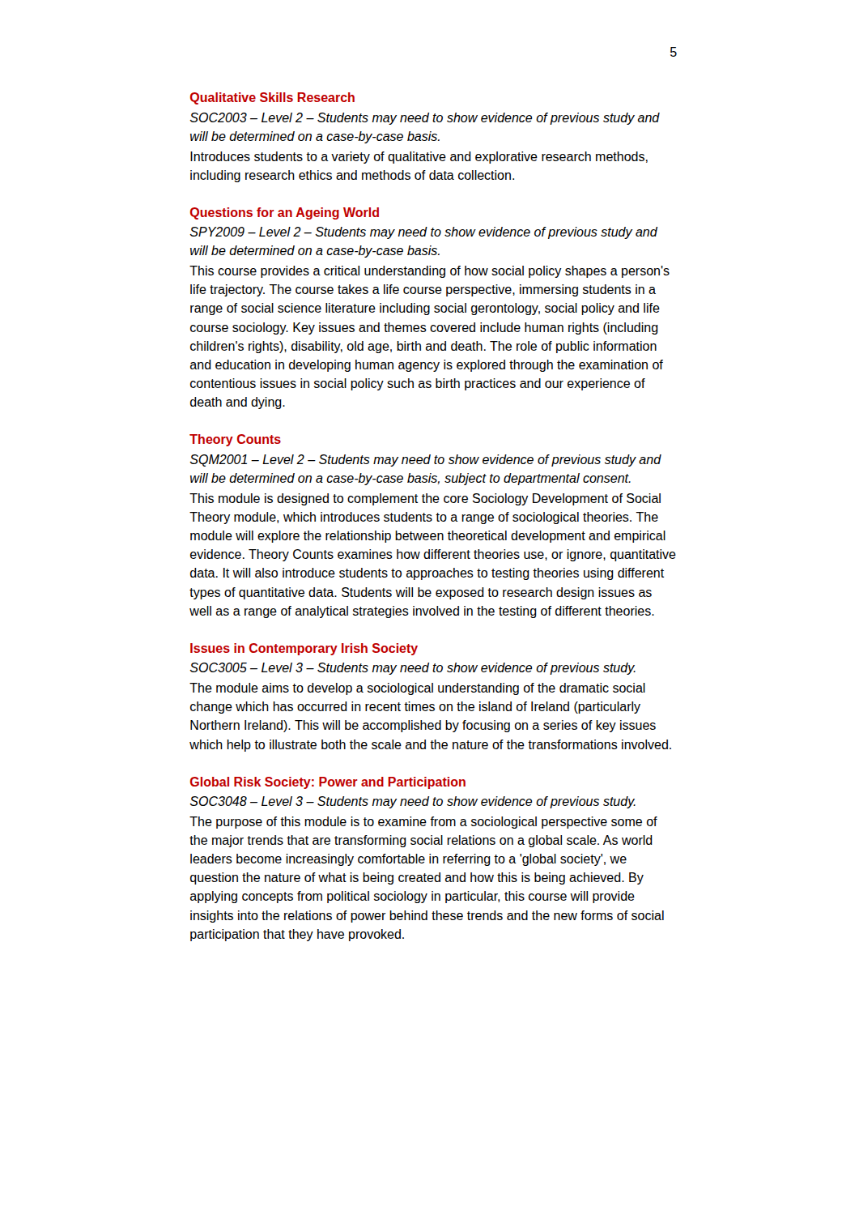5
Qualitative Skills Research
SOC2003 – Level 2 – Students may need to show evidence of previous study and will be determined on a case-by-case basis.
Introduces students to a variety of qualitative and explorative research methods, including research ethics and methods of data collection.
Questions for an Ageing World
SPY2009 – Level 2 – Students may need to show evidence of previous study and will be determined on a case-by-case basis.
This course provides a critical understanding of how social policy shapes a person's life trajectory. The course takes a life course perspective, immersing students in a range of social science literature including social gerontology, social policy and life course sociology. Key issues and themes covered include human rights (including children's rights), disability, old age, birth and death. The role of public information and education in developing human agency is explored through the examination of contentious issues in social policy such as birth practices and our experience of death and dying.
Theory Counts
SQM2001 – Level 2 – Students may need to show evidence of previous study and will be determined on a case-by-case basis, subject to departmental consent.
This module is designed to complement the core Sociology Development of Social Theory module, which introduces students to a range of sociological theories. The module will explore the relationship between theoretical development and empirical evidence. Theory Counts examines how different theories use, or ignore, quantitative data. It will also introduce students to approaches to testing theories using different types of quantitative data. Students will be exposed to research design issues as well as a range of analytical strategies involved in the testing of different theories.
Issues in Contemporary Irish Society
SOC3005 – Level 3 – Students may need to show evidence of previous study.
The module aims to develop a sociological understanding of the dramatic social change which has occurred in recent times on the island of Ireland (particularly Northern Ireland). This will be accomplished by focusing on a series of key issues which help to illustrate both the scale and the nature of the transformations involved.
Global Risk Society: Power and Participation
SOC3048 – Level 3 – Students may need to show evidence of previous study.
The purpose of this module is to examine from a sociological perspective some of the major trends that are transforming social relations on a global scale. As world leaders become increasingly comfortable in referring to a 'global society', we question the nature of what is being created and how this is being achieved. By applying concepts from political sociology in particular, this course will provide insights into the relations of power behind these trends and the new forms of social participation that they have provoked.